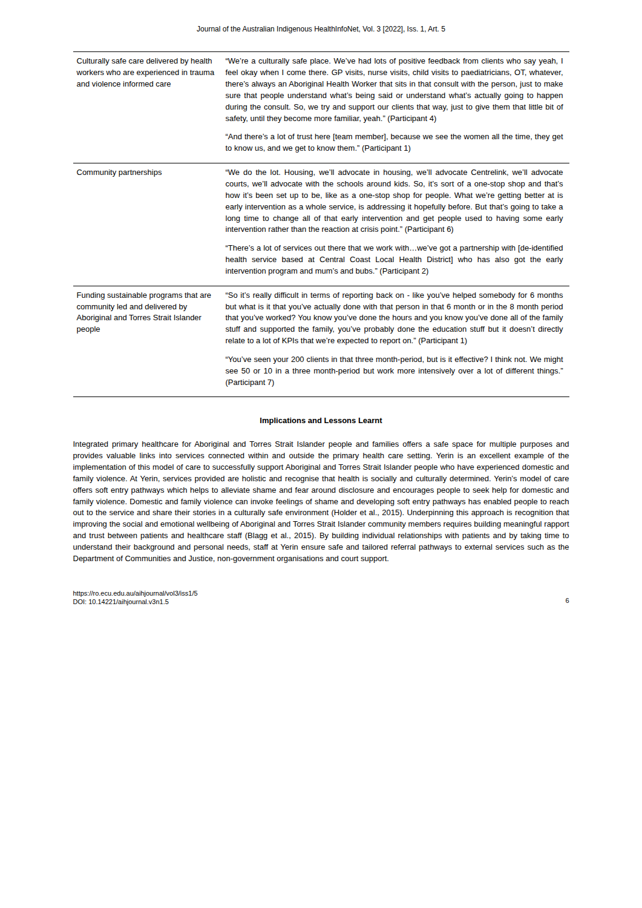Journal of the Australian Indigenous HealthInfoNet, Vol. 3 [2022], Iss. 1, Art. 5
| Culturally safe care delivered by health workers who are experienced in trauma and violence informed care | “We’re a culturally safe place. We’ve had lots of positive feedback from clients who say yeah, I feel okay when I come there. GP visits, nurse visits, child visits to paediatricians, OT, whatever, there’s always an Aboriginal Health Worker that sits in that consult with the person, just to make sure that people understand what’s being said or understand what’s actually going to happen during the consult. So, we try and support our clients that way, just to give them that little bit of safety, until they become more familiar, yeah.” (Participant 4) “And there’s a lot of trust here [team member], because we see the women all the time, they get to know us, and we get to know them.” (Participant 1) |
| Community partnerships | “We do the lot. Housing, we’ll advocate in housing, we’ll advocate Centrelink, we’ll advocate courts, we’ll advocate with the schools around kids. So, it’s sort of a one-stop shop and that’s how it’s been set up to be, like as a one-stop shop for people. What we’re getting better at is early intervention as a whole service, is addressing it hopefully before. But that’s going to take a long time to change all of that early intervention and get people used to having some early intervention rather than the reaction at crisis point.” (Participant 6) “There’s a lot of services out there that we work with…we’ve got a partnership with [de-identified health service based at Central Coast Local Health District] who has also got the early intervention program and mum’s and bubs.” (Participant 2) |
| Funding sustainable programs that are community led and delivered by Aboriginal and Torres Strait Islander people | “So it’s really difficult in terms of reporting back on - like you’ve helped somebody for 6 months but what is it that you’ve actually done with that person in that 6 month or in the 8 month period that you’ve worked? You know you’ve done the hours and you know you’ve done all of the family stuff and supported the family, you’ve probably done the education stuff but it doesn’t directly relate to a lot of KPIs that we’re expected to report on.” (Participant 1) “You’ve seen your 200 clients in that three month-period, but is it effective? I think not. We might see 50 or 10 in a three month-period but work more intensively over a lot of different things.” (Participant 7) |
Implications and Lessons Learnt
Integrated primary healthcare for Aboriginal and Torres Strait Islander people and families offers a safe space for multiple purposes and provides valuable links into services connected within and outside the primary health care setting. Yerin is an excellent example of the implementation of this model of care to successfully support Aboriginal and Torres Strait Islander people who have experienced domestic and family violence. At Yerin, services provided are holistic and recognise that health is socially and culturally determined. Yerin’s model of care offers soft entry pathways which helps to alleviate shame and fear around disclosure and encourages people to seek help for domestic and family violence. Domestic and family violence can invoke feelings of shame and developing soft entry pathways has enabled people to reach out to the service and share their stories in a culturally safe environment (Holder et al., 2015). Underpinning this approach is recognition that improving the social and emotional wellbeing of Aboriginal and Torres Strait Islander community members requires building meaningful rapport and trust between patients and healthcare staff (Blagg et al., 2015). By building individual relationships with patients and by taking time to understand their background and personal needs, staff at Yerin ensure safe and tailored referral pathways to external services such as the Department of Communities and Justice, non-government organisations and court support.
https://ro.ecu.edu.au/aihjournal/vol3/iss1/5
DOI: 10.14221/aihjournal.v3n1.5
6